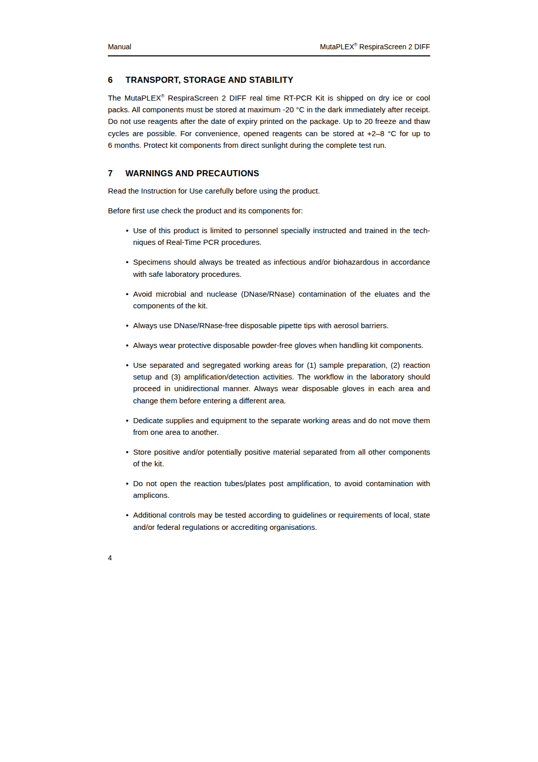Manual MutaPLEX® RespiraScreen 2 DIFF
6 Transport, Storage and Stability
The MutaPLEX® RespiraScreen 2 DIFF real time RT-PCR Kit is shipped on dry ice or cool packs. All components must be stored at maximum -20 °C in the dark immediately after receipt. Do not use reagents after the date of expiry printed on the package. Up to 20 freeze and thaw cycles are possible. For convenience, opened reagents can be stored at +2–8 °C for up to 6 months. Protect kit components from direct sunlight during the complete test run.
7 Warnings and Precautions
Read the Instruction for Use carefully before using the product.
Before first use check the product and its components for:
Use of this product is limited to personnel specially instructed and trained in the techniques of Real-Time PCR procedures.
Specimens should always be treated as infectious and/or biohazardous in accordance with safe laboratory procedures.
Avoid microbial and nuclease (DNase/RNase) contamination of the eluates and the components of the kit.
Always use DNase/RNase-free disposable pipette tips with aerosol barriers.
Always wear protective disposable powder-free gloves when handling kit components.
Use separated and segregated working areas for (1) sample preparation, (2) reaction setup and (3) amplification/detection activities. The workflow in the laboratory should proceed in unidirectional manner. Always wear disposable gloves in each area and change them before entering a different area.
Dedicate supplies and equipment to the separate working areas and do not move them from one area to another.
Store positive and/or potentially positive material separated from all other components of the kit.
Do not open the reaction tubes/plates post amplification, to avoid contamination with amplicons.
Additional controls may be tested according to guidelines or requirements of local, state and/or federal regulations or accrediting organisations.
4